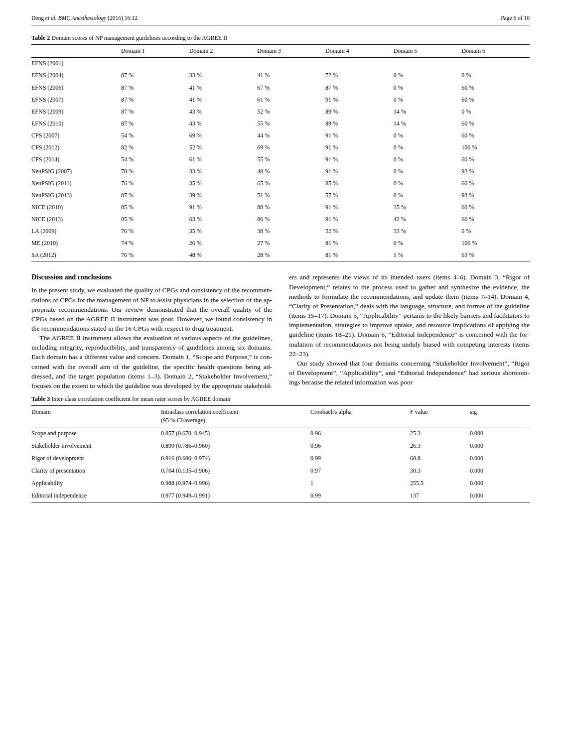Deng et al. BMC Anesthesiology (2016) 16:12
Page 6 of 10
Table 2 Domain scores of NP management guidelines according to the AGREE II
| | Domain 1 | Domain 2 | Domain 3 | Domain 4 | Domain 5 | Domain 6 |
| --- | --- | --- | --- | --- | --- | --- |
| EFNS (2001) | | | | | | |
| EFNS (2004) | 87 % | 33 % | 41 % | 72 % | 0 % | 0 % |
| EFNS (2006) | 87 % | 41 % | 67 % | 87 % | 0 % | 60 % |
| EFNS (2007) | 87 % | 41 % | 61 % | 91 % | 0 % | 60 % |
| EFNS (2009) | 87 % | 43 % | 52 % | 89 % | 14 % | 0 % |
| EFNS (2010) | 87 % | 43 % | 55 % | 89 % | 14 % | 60 % |
| CPS (2007) | 54 % | 69 % | 44 % | 91 % | 0 % | 60 % |
| CPS (2012) | 82 % | 52 % | 69 % | 91 % | 0 % | 100 % |
| CPS (2014) | 54 % | 61 % | 55 % | 91 % | 0 % | 60 % |
| NeuPSIG (2007) | 78 % | 33 % | 48 % | 91 % | 0 % | 93 % |
| NeuPSIG (2011) | 76 % | 35 % | 65 % | 85 % | 0 % | 60 % |
| NeuPSIG (2013) | 87 % | 39 % | 51 % | 57 % | 0 % | 93 % |
| NICE (2010) | 85 % | 91 % | 88 % | 91 % | 35 % | 60 % |
| NICE (2013) | 85 % | 63 % | 86 % | 91 % | 42 % | 60 % |
| LA (2009) | 76 % | 35 % | 38 % | 52 % | 33 % | 0 % |
| ME (2010) | 74 % | 26 % | 27 % | 81 % | 0 % | 100 % |
| SA (2012) | 76 % | 48 % | 28 % | 81 % | 1 % | 63 % |
Discussion and conclusions
In the present study, we evaluated the quality of CPGs and consistency of the recommendations of CPGs for the management of NP to assist physicians in the selection of the appropriate recommendations. Our review demonstrated that the overall quality of the CPGs based on the AGREE II instrument was poor. However, we found consistency in the recommendations stated in the 16 CPGs with respect to drug treatment.
The AGREE II instrument allows the evaluation of various aspects of the guidelines, including integrity, reproducibility, and transparency of guidelines among six domains. Each domain has a different value and concern. Domain 1, “Scope and Purpose,” is concerned with the overall aim of the guideline, the specific health questions being addressed, and the target population (items 1–3). Domain 2, “Stakeholder Involvement,” focuses on the extent to which the guideline was developed by the appropriate stakeholders and represents the views of its intended users (items 4–6). Domain 3, “Rigor of Development,” relates to the process used to gather and synthesize the evidence, the methods to formulate the recommendations, and update them (items 7–14). Domain 4, “Clarity of Presentation,” deals with the language, structure, and format of the guideline (items 15–17). Domain 5, “Applicability” pertains to the likely barriers and facilitators to implementation, strategies to improve uptake, and resource implications of applying the guideline (items 18–21). Domain 6, “Editorial Independence” is concerned with the formulation of recommendations not being unduly biased with competing interests (items 22–23).
Our study showed that four domains concerning “Stakeholder Involvement”, “Rigor of Development”, “Applicability”, and “Editorial Independence” had serious shortcomings because the related information was poor
Table 3 Inter-class correlation coefficient for mean rater scores by AGREE domain
| Domain | Intraclass correlation coefficient (95 % CI/average) | Cronbach's alpha | F value | sig |
| --- | --- | --- | --- | --- |
| Scope and purpose | 0.857 (0.670–0.945) | 0.96 | 25.3 | 0.000 |
| Stakeholder involvement | 0.899 (0.786–0.960) | 0.96 | 26.3 | 0.000 |
| Rigor of development | 0.916 (0.680–0.974) | 0.99 | 68.8 | 0.000 |
| Clarity of presentation | 0.704 (0.135–0.906) | 0.97 | 30.3 | 0.000 |
| Applicability | 0.988 (0.974–0.996) | 1 | 255.5 | 0.000 |
| Editorial independence | 0.977 (0.949–0.991) | 0.99 | 137 | 0.000 |